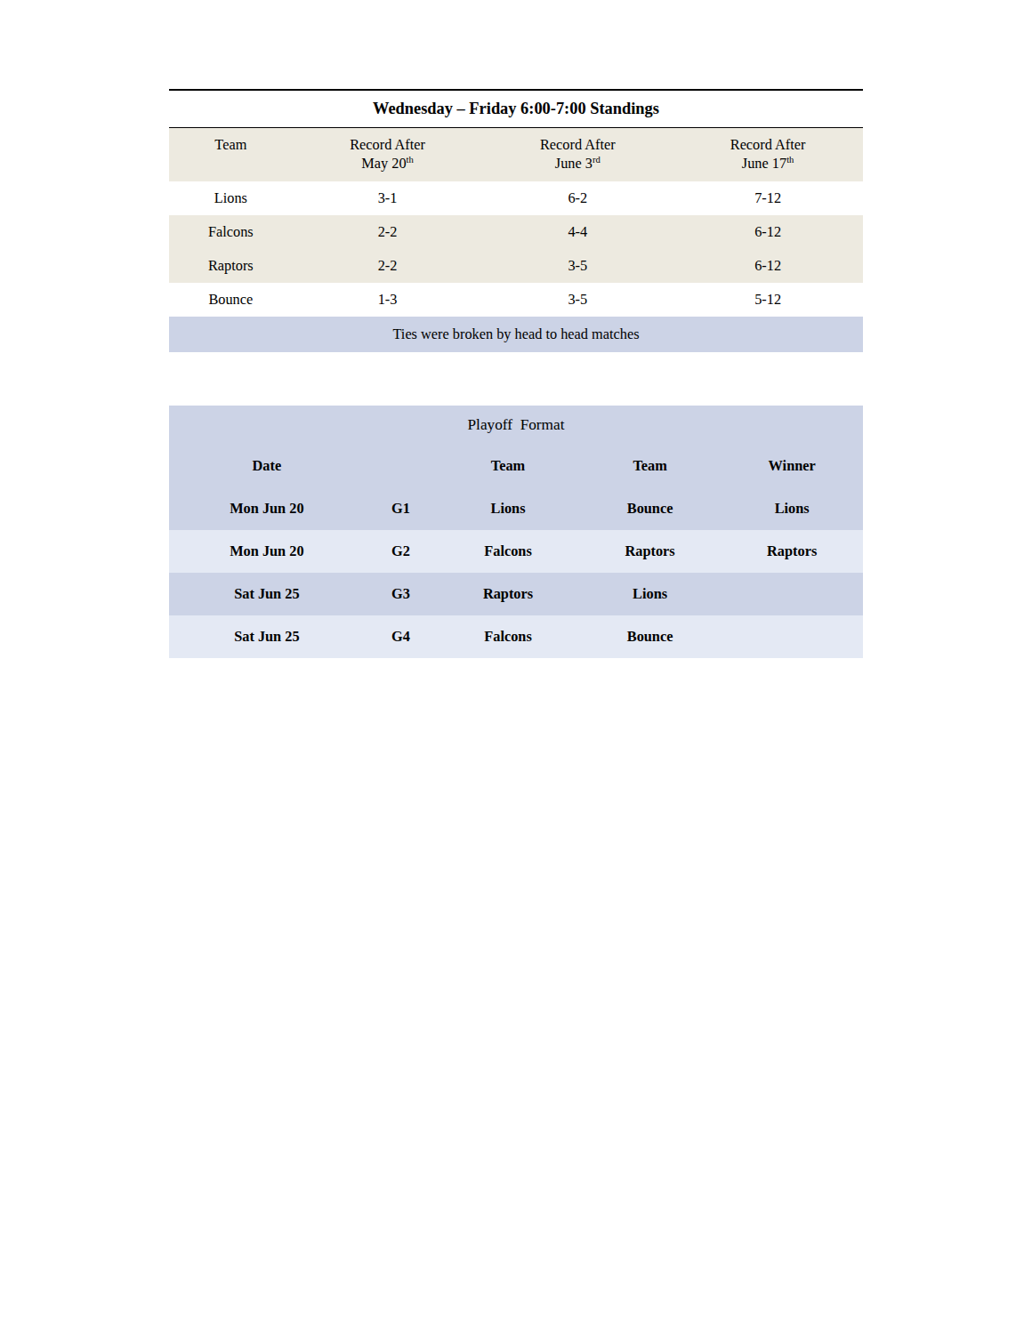Wednesday – Friday 6:00-7:00 Standings
| Team | Record After May 20 th | Record After June 3 rd | Record After June 17 th |
| --- | --- | --- | --- |
| Lions | 3-1 | 6-2 | 7-12 |
| Falcons | 2-2 | 4-4 | 6-12 |
| Raptors | 2-2 | 3-5 | 6-12 |
| Bounce | 1-3 | 3-5 | 5-12 |
| Ties were broken by head to head matches |
Playoff Format
| Date | | Team | Team | Winner |
| --- | --- | --- | --- | --- |
| Mon Jun 20 | G1 | Lions | Bounce | Lions |
| Mon Jun 20 | G2 | Falcons | Raptors | Raptors |
| Sat Jun 25 | G3 | Raptors | Lions | |
| Sat Jun 25 | G4 | Falcons | Bounce | |